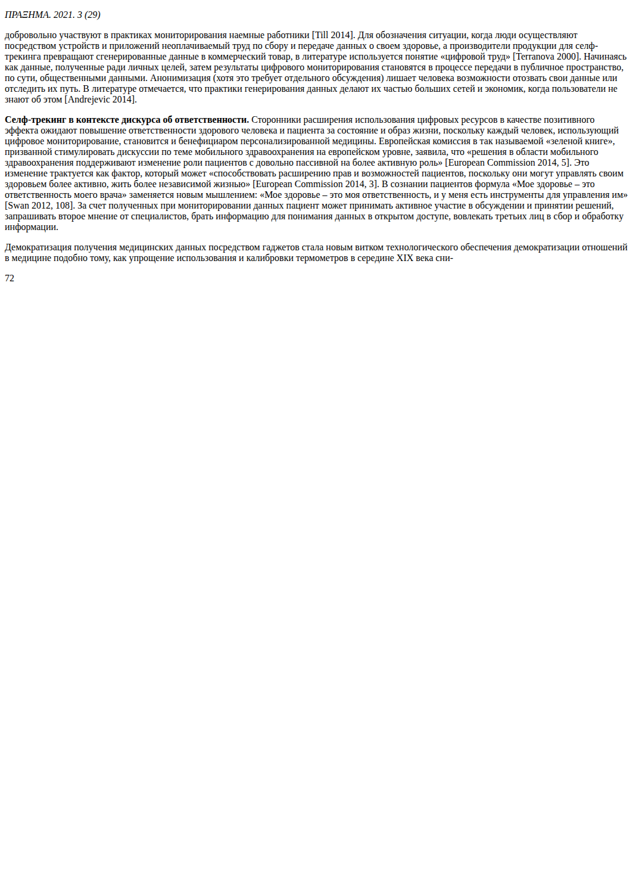ΠΡΑΞΗΜΑ. 2021. 3 (29)
добровольно участвуют в практиках мониторирования наемные работники [Till 2014]. Для обозначения ситуации, когда люди осуществляют посредством устройств и приложений неоплачиваемый труд по сбору и передаче данных о своем здоровье, а производители продукции для селф-трекинга превращают сгенерированные данные в коммерческий товар, в литературе используется понятие «цифровой труд» [Terranova 2000]. Начинаясь как данные, полученные ради личных целей, затем результаты цифрового мониторирования становятся в процессе передачи в публичное пространство, по сути, общественными данными. Анонимизация (хотя это требует отдельного обсуждения) лишает человека возможности отозвать свои данные или отследить их путь. В литературе отмечается, что практики генерирования данных делают их частью больших сетей и экономик, когда пользователи не знают об этом [Andrejevic 2014].
Селф-трекинг в контексте дискурса об ответственности. Сторонники расширения использования цифровых ресурсов в качестве позитивного эффекта ожидают повышение ответственности здорового человека и пациента за состояние и образ жизни, поскольку каждый человек, использующий цифровое мониторирование, становится и бенефициаром персонализированной медицины. Европейская комиссия в так называемой «зеленой книге», призванной стимулировать дискуссии по теме мобильного здравоохранения на европейском уровне, заявила, что «решения в области мобильного здравоохранения поддерживают изменение роли пациентов с довольно пассивной на более активную роль» [European Commission 2014, 5]. Это изменение трактуется как фактор, который может «способствовать расширению прав и возможностей пациентов, поскольку они могут управлять своим здоровьем более активно, жить более независимой жизнью» [European Commission 2014, 3]. В сознании пациентов формула «Мое здоровье – это ответственность моего врача» заменяется новым мышлением: «Мое здоровье – это моя ответственность, и у меня есть инструменты для управления им» [Swan 2012, 108]. За счет полученных при мониторировании данных пациент может принимать активное участие в обсуждении и принятии решений, запрашивать второе мнение от специалистов, брать информацию для понимания данных в открытом доступе, вовлекать третьих лиц в сбор и обработку информации.
Демократизация получения медицинских данных посредством гаджетов стала новым витком технологического обеспечения демократизации отношений в медицине подобно тому, как упрощение использования и калибровки термометров в середине XIX века сни-
72